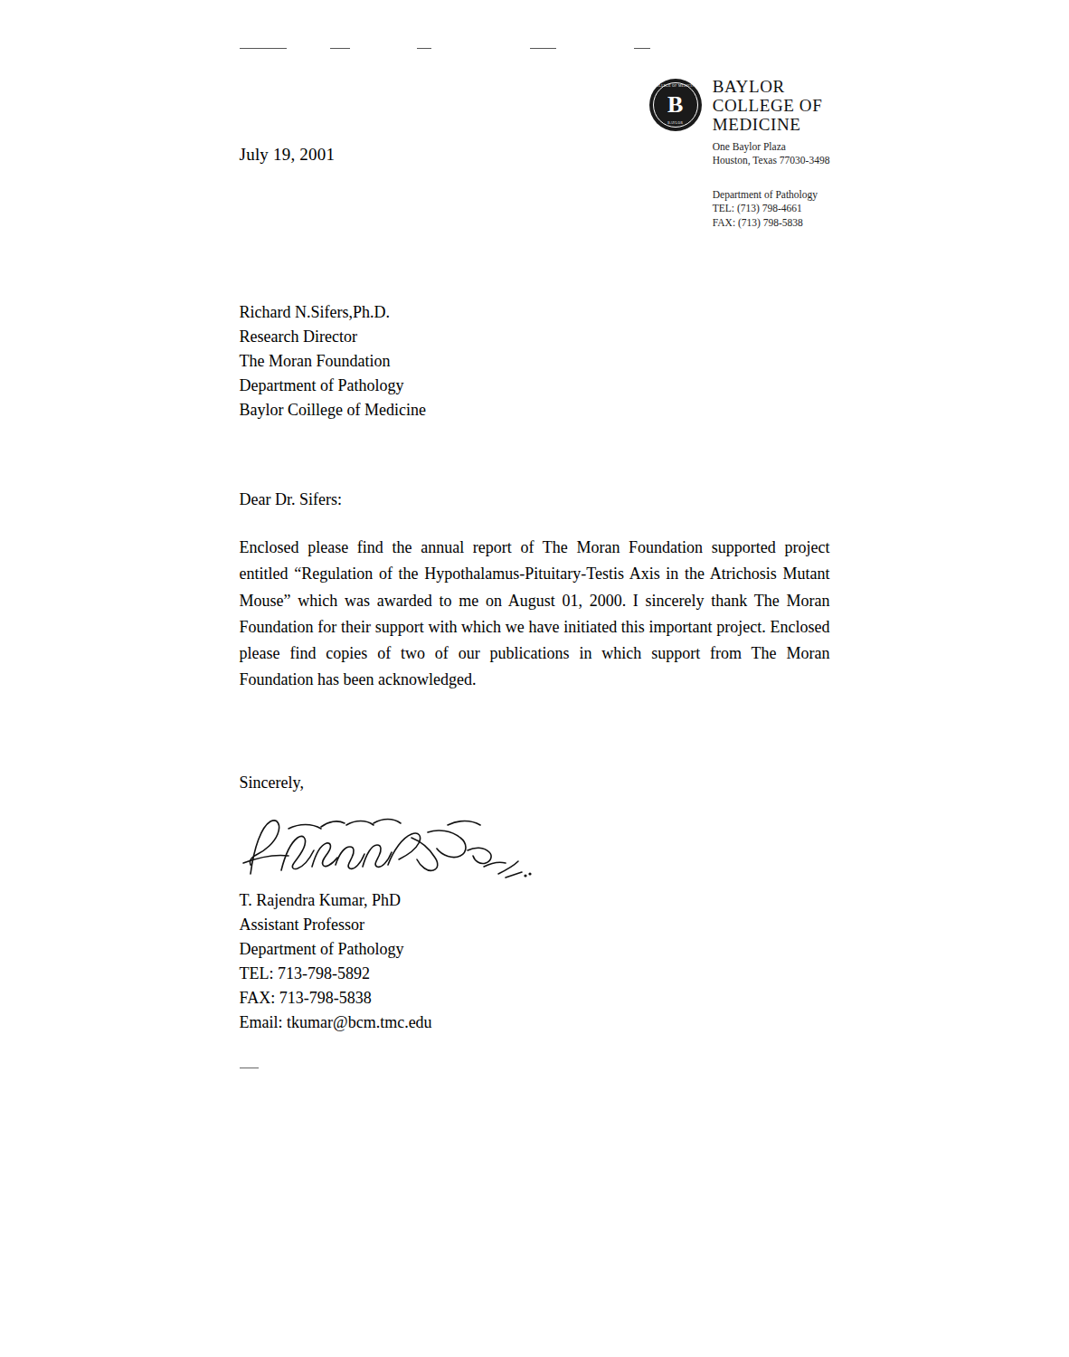July 19, 2001
College of Medicine
B
Baylor
BAYLOR
COLLEGE OF
MEDICINE
One Baylor Plaza
Houston, Texas 77030-3498
Department of Pathology
TEL: (713) 798-4661
FAX: (713) 798-5838
Richard N.Sifers,Ph.D.
Research Director
The Moran Foundation
Department of Pathology
Baylor Coillege of Medicine
Dear Dr. Sifers:
Enclosed please find the annual report of The Moran Foundation supported project entitled “Regulation of the Hypothalamus-Pituitary-Testis Axis in the Atrichosis Mutant Mouse” which was awarded to me on August 01, 2000. I sincerely thank The Moran Foundation for their support with which we have initiated this important project. Enclosed please find copies of two of our publications in which support from The Moran Foundation has been acknowledged.
Sincerely,
T. Rajendra Kumar, PhD
Assistant Professor
Department of Pathology
TEL: 713-798-5892
FAX: 713-798-5838
Email: tkumar@bcm.tmc.edu